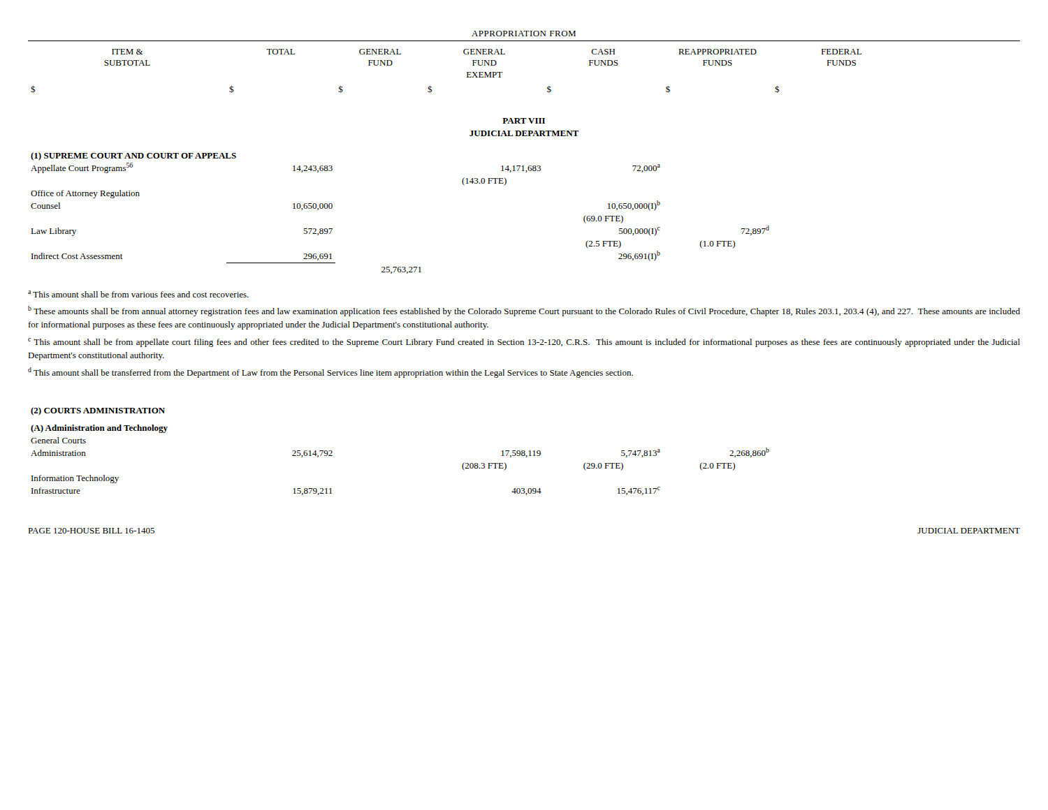APPROPRIATION FROM
| ITEM & SUBTOTAL | TOTAL | GENERAL FUND | GENERAL FUND EXEMPT | CASH FUNDS | REAPPROPRIATED FUNDS | FEDERAL FUNDS | |
| --- | --- | --- | --- | --- | --- | --- | --- |
| $ | $ | $ | $ | $ | $ | $ | |
| PART VIII JUDICIAL DEPARTMENT |
| (1) SUPREME COURT AND COURT OF APPEALS |
| Appellate Court Programs 56 | 14,243,683 | | 14,171,683 | 72,000 a | | | |
| | | | (143.0 FTE) | | | | |
| Office of Attorney Regulation | | | | | | | |
| Counsel | 10,650,000 | | | 10,650,000(I) b | | | |
| | | | | (69.0 FTE) | | | |
| Law Library | 572,897 | | | 500,000(I) c | 72,897 d | | |
| | | | | (2.5 FTE) | (1.0 FTE) | | |
| Indirect Cost Assessment | 296,691 | | | 296,691(I) b | | | |
| | | 25,763,271 | | | | | |
a This amount shall be from various fees and cost recoveries.
b These amounts shall be from annual attorney registration fees and law examination application fees established by the Colorado Supreme Court pursuant to the Colorado Rules of Civil Procedure, Chapter 18, Rules 203.1, 203.4 (4), and 227. These amounts are included for informational purposes as these fees are continuously appropriated under the Judicial Department's constitutional authority.
c This amount shall be from appellate court filing fees and other fees credited to the Supreme Court Library Fund created in Section 13-2-120, C.R.S. This amount is included for informational purposes as these fees are continuously appropriated under the Judicial Department's constitutional authority.
d This amount shall be transferred from the Department of Law from the Personal Services line item appropriation within the Legal Services to State Agencies section.
| (2) COURTS ADMINISTRATION |
| (A) Administration and Technology |
| General Courts | | | | | | | |
| Administration | 25,614,792 | | 17,598,119 | 5,747,813 a | 2,268,860 b | | |
| | | | (208.3 FTE) | (29.0 FTE) | (2.0 FTE) | | |
| Information Technology | | | | | | | |
| Infrastructure | 15,879,211 | | 403,094 | 15,476,117 c | | | |
PAGE 120-HOUSE BILL 16-1405 JUDICIAL DEPARTMENT